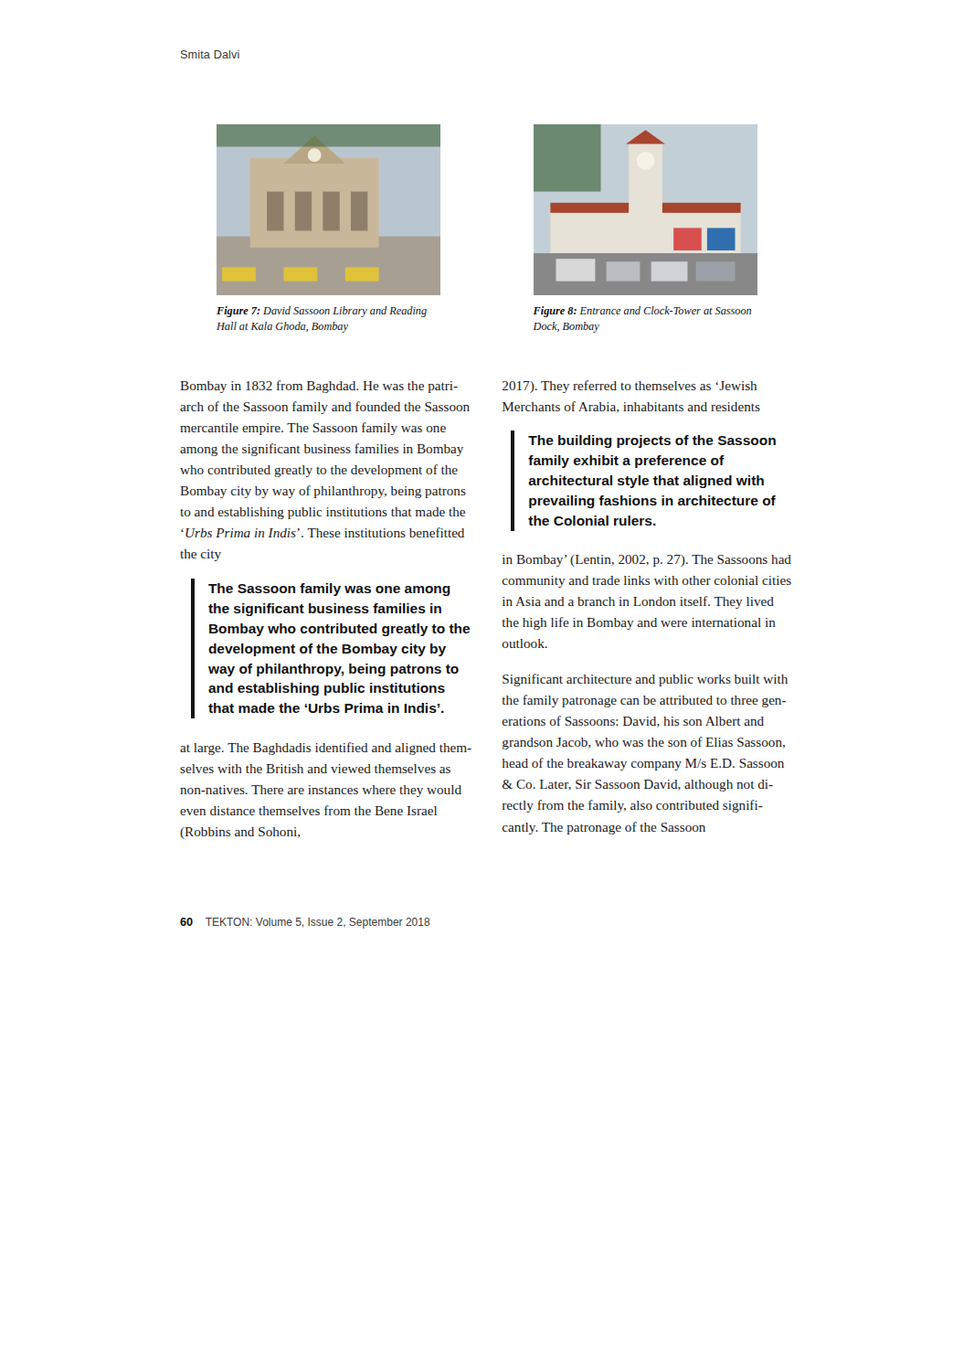Smita Dalvi
Figure 7: David Sassoon Library and Reading Hall at Kala Ghoda, Bombay
Figure 8: Entrance and Clock-Tower at Sassoon Dock, Bombay
Bombay in 1832 from Baghdad. He was the patriarch of the Sassoon family and founded the Sassoon mercantile empire. The Sassoon family was one among the significant business families in Bombay who contributed greatly to the development of the Bombay city by way of philanthropy, being patrons to and establishing public institutions that made the ‘Urbs Prima in Indis’. These institutions benefitted the city
The Sassoon family was one among the significant business families in Bombay who contributed greatly to the development of the Bombay city by way of philanthropy, being patrons to and establishing public institutions that made the ‘Urbs Prima in Indis’.
at large. The Baghdadis identified and aligned themselves with the British and viewed themselves as non-natives. There are instances where they would even distance themselves from the Bene Israel (Robbins and Sohoni,
2017). They referred to themselves as ‘Jewish Merchants of Arabia, inhabitants and residents
The building projects of the Sassoon family exhibit a preference of architectural style that aligned with prevailing fashions in architecture of the Colonial rulers.
in Bombay’ (Lentin, 2002, p. 27). The Sassoons had community and trade links with other colonial cities in Asia and a branch in London itself. They lived the high life in Bombay and were international in outlook.
Significant architecture and public works built with the family patronage can be attributed to three generations of Sassoons: David, his son Albert and grandson Jacob, who was the son of Elias Sassoon, head of the breakaway company M/s E.D. Sassoon & Co. Later, Sir Sassoon David, although not directly from the family, also contributed significantly. The patronage of the Sassoon
60 TEKTON: Volume 5, Issue 2, September 2018